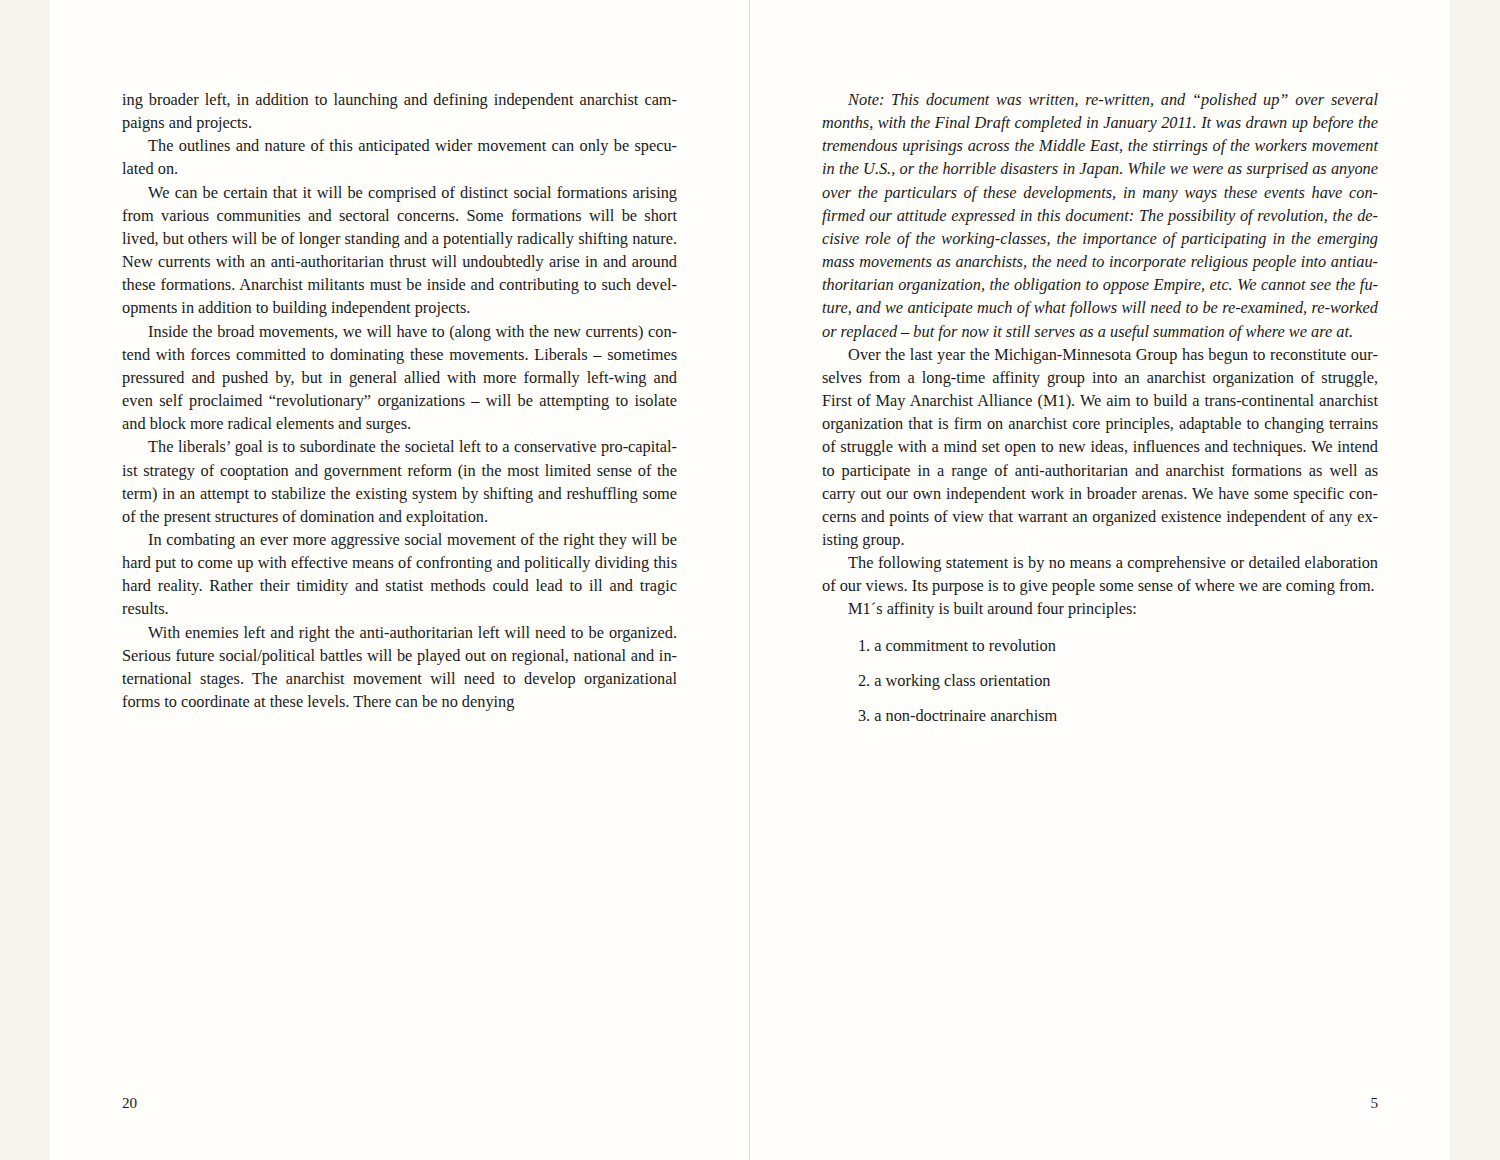ing broader left, in addition to launching and defining independent anarchist campaigns and projects.
The outlines and nature of this anticipated wider movement can only be speculated on.
We can be certain that it will be comprised of distinct social formations arising from various communities and sectoral concerns. Some formations will be short lived, but others will be of longer standing and a potentially radically shifting nature. New currents with an anti-authoritarian thrust will undoubtedly arise in and around these formations. Anarchist militants must be inside and contributing to such developments in addition to building independent projects.
Inside the broad movements, we will have to (along with the new currents) contend with forces committed to dominating these movements. Liberals – sometimes pressured and pushed by, but in general allied with more formally left-wing and even self proclaimed “revolutionary” organizations – will be attempting to isolate and block more radical elements and surges.
The liberals’ goal is to subordinate the societal left to a conservative pro-capitalist strategy of cooptation and government reform (in the most limited sense of the term) in an attempt to stabilize the existing system by shifting and reshuffling some of the present structures of domination and exploitation.
In combating an ever more aggressive social movement of the right they will be hard put to come up with effective means of confronting and politically dividing this hard reality. Rather their timidity and statist methods could lead to ill and tragic results.
With enemies left and right the anti-authoritarian left will need to be organized. Serious future social/political battles will be played out on regional, national and international stages. The anarchist movement will need to develop organizational forms to coordinate at these levels. There can be no denying
20
Note: This document was written, re-written, and “polished up” over several months, with the Final Draft completed in January 2011. It was drawn up before the tremendous uprisings across the Middle East, the stirrings of the workers movement in the U.S., or the horrible disasters in Japan. While we were as surprised as anyone over the particulars of these developments, in many ways these events have confirmed our attitude expressed in this document: The possibility of revolution, the decisive role of the working-classes, the importance of participating in the emerging mass movements as anarchists, the need to incorporate religious people into antiauthoritarian organization, the obligation to oppose Empire, etc. We cannot see the future, and we anticipate much of what follows will need to be re-examined, re-worked or replaced – but for now it still serves as a useful summation of where we are at.
Over the last year the Michigan-Minnesota Group has begun to reconstitute ourselves from a long-time affinity group into an anarchist organization of struggle, First of May Anarchist Alliance (M1). We aim to build a trans-continental anarchist organization that is firm on anarchist core principles, adaptable to changing terrains of struggle with a mind set open to new ideas, influences and techniques. We intend to participate in a range of anti-authoritarian and anarchist formations as well as carry out our own independent work in broader arenas. We have some specific concerns and points of view that warrant an organized existence independent of any existing group.
The following statement is by no means a comprehensive or detailed elaboration of our views. Its purpose is to give people some sense of where we are coming from.
M1´s affinity is built around four principles:
a commitment to revolution
a working class orientation
a non-doctrinaire anarchism
5